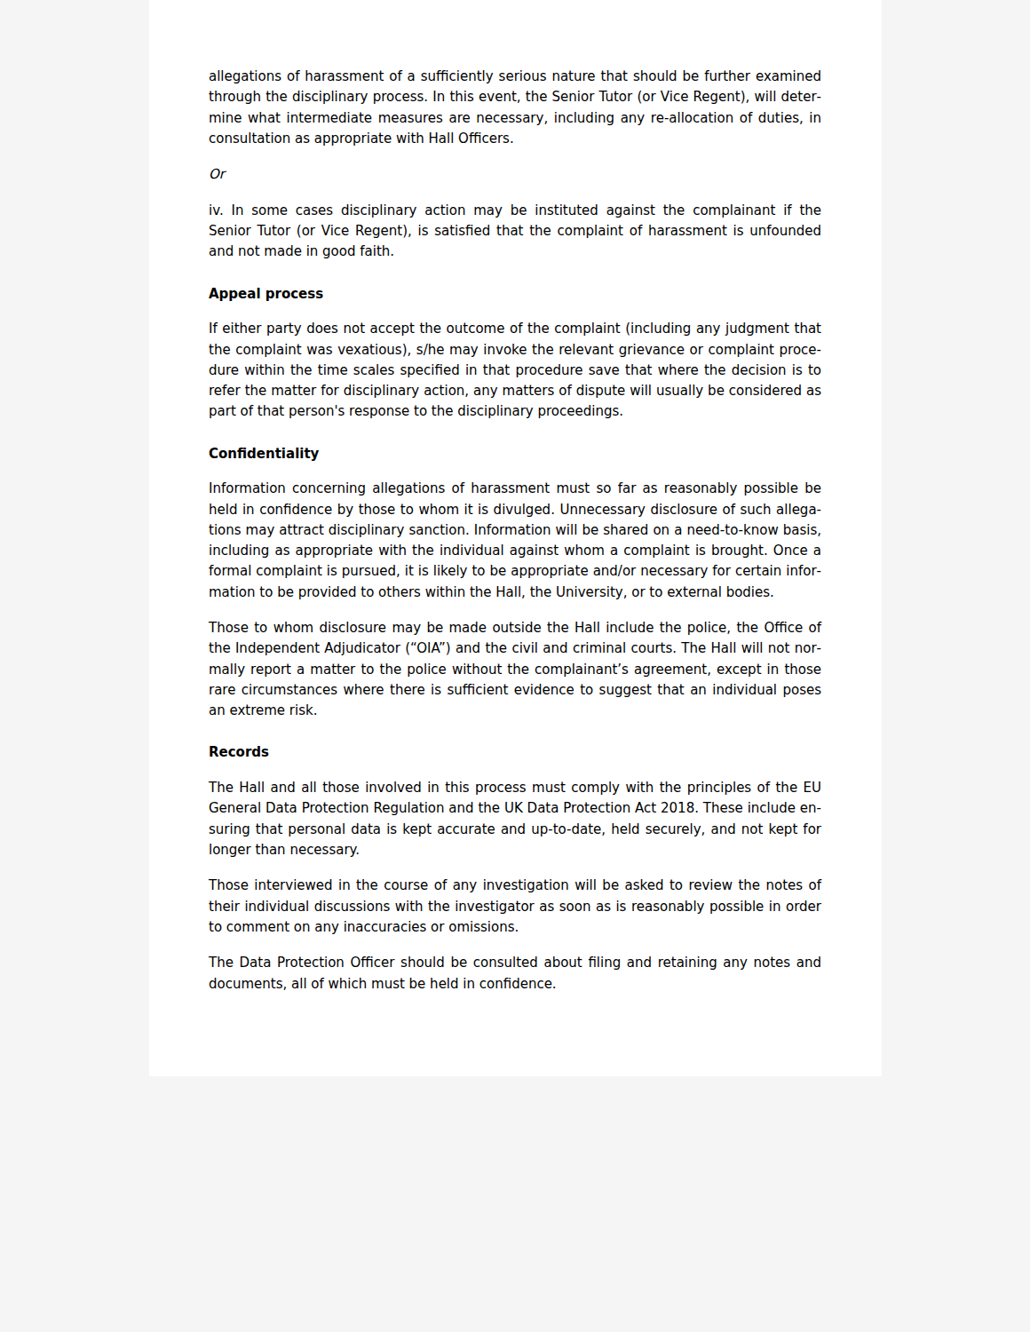allegations of harassment of a sufficiently serious nature that should be further examined through the disciplinary process. In this event, the Senior Tutor (or Vice Regent), will determine what intermediate measures are necessary, including any re-allocation of duties, in consultation as appropriate with Hall Officers.
Or
iv. In some cases disciplinary action may be instituted against the complainant if the Senior Tutor (or Vice Regent), is satisfied that the complaint of harassment is unfounded and not made in good faith.
Appeal process
If either party does not accept the outcome of the complaint (including any judgment that the complaint was vexatious), s/he may invoke the relevant grievance or complaint procedure within the time scales specified in that procedure save that where the decision is to refer the matter for disciplinary action, any matters of dispute will usually be considered as part of that person's response to the disciplinary proceedings.
Confidentiality
Information concerning allegations of harassment must so far as reasonably possible be held in confidence by those to whom it is divulged. Unnecessary disclosure of such allegations may attract disciplinary sanction. Information will be shared on a need-to-know basis, including as appropriate with the individual against whom a complaint is brought. Once a formal complaint is pursued, it is likely to be appropriate and/or necessary for certain information to be provided to others within the Hall, the University, or to external bodies.
Those to whom disclosure may be made outside the Hall include the police, the Office of the Independent Adjudicator (“OIA”) and the civil and criminal courts. The Hall will not normally report a matter to the police without the complainant’s agreement, except in those rare circumstances where there is sufficient evidence to suggest that an individual poses an extreme risk.
Records
The Hall and all those involved in this process must comply with the principles of the EU General Data Protection Regulation and the UK Data Protection Act 2018. These include ensuring that personal data is kept accurate and up-to-date, held securely, and not kept for longer than necessary.
Those interviewed in the course of any investigation will be asked to review the notes of their individual discussions with the investigator as soon as is reasonably possible in order to comment on any inaccuracies or omissions.
The Data Protection Officer should be consulted about filing and retaining any notes and documents, all of which must be held in confidence.